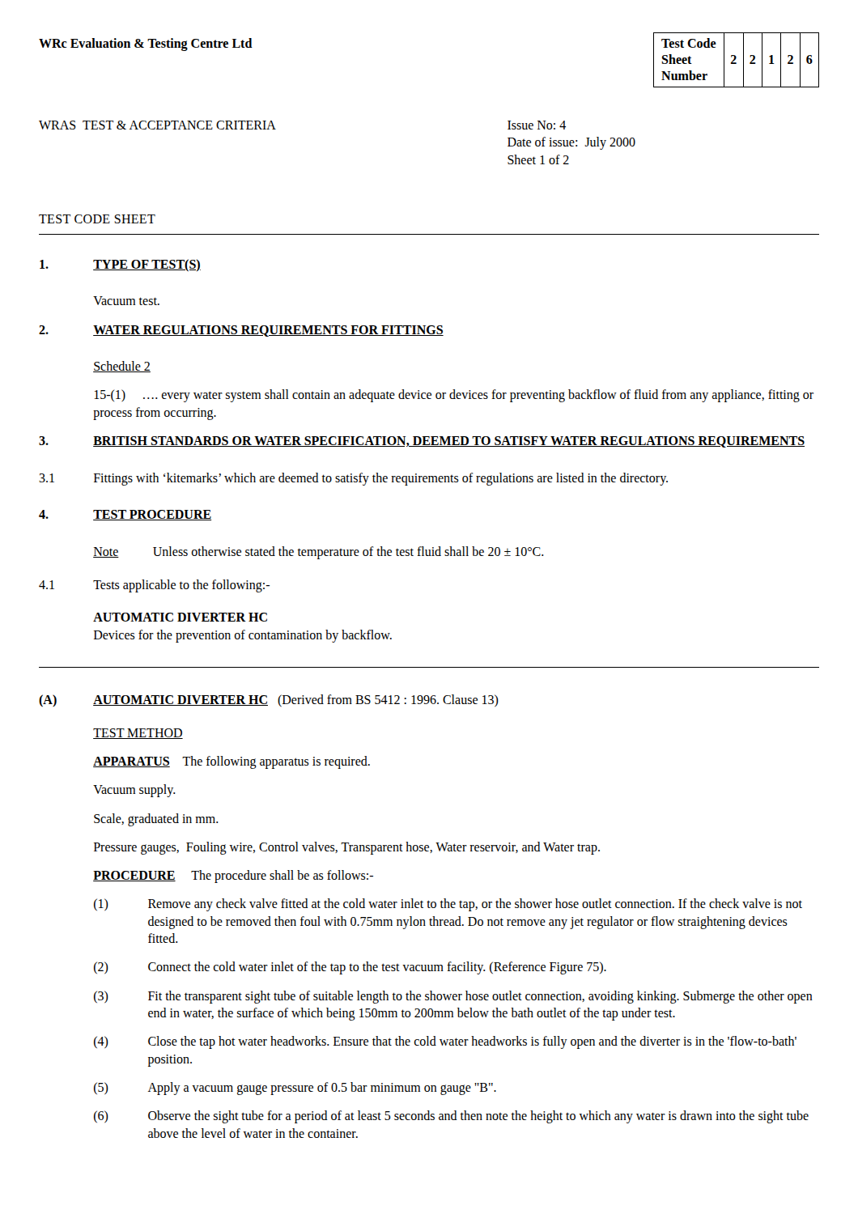WRc Evaluation & Testing Centre Ltd
| Test Code Sheet Number | 2 | 2 | 1 | 2 | 6 |
WRAS TEST & ACCEPTANCE CRITERIA
Issue No: 4
Date of issue: July 2000
Sheet 1 of 2
TEST CODE SHEET
1.
TYPE OF TEST(S)
Vacuum test.
2.
WATER REGULATIONS REQUIREMENTS FOR FITTINGS
Schedule 2
15-(1) …. every water system shall contain an adequate device or devices for preventing backflow of fluid from any appliance, fitting or process from occurring.
3.
BRITISH STANDARDS OR WATER SPECIFICATION, DEEMED TO SATISFY WATER REGULATIONS REQUIREMENTS
3.1
Fittings with ‘kitemarks’ which are deemed to satisfy the requirements of regulations are listed in the directory.
4.
TEST PROCEDURE
Note
Unless otherwise stated the temperature of the test fluid shall be 20 ± 10°C.
4.1
Tests applicable to the following:-
AUTOMATIC DIVERTER HC
Devices for the prevention of contamination by backflow.
(A)
AUTOMATIC DIVERTER HC (Derived from BS 5412 : 1996. Clause 13)
TEST METHOD
APPARATUS The following apparatus is required.
Vacuum supply.
Scale, graduated in mm.
Pressure gauges, Fouling wire, Control valves, Transparent hose, Water reservoir, and Water trap.
PROCEDURE The procedure shall be as follows:-
(1)
Remove any check valve fitted at the cold water inlet to the tap, or the shower hose outlet connection. If the check valve is not designed to be removed then foul with 0.75mm nylon thread. Do not remove any jet regulator or flow straightening devices fitted.
(2)
Connect the cold water inlet of the tap to the test vacuum facility. (Reference Figure 75).
(3)
Fit the transparent sight tube of suitable length to the shower hose outlet connection, avoiding kinking. Submerge the other open end in water, the surface of which being 150mm to 200mm below the bath outlet of the tap under test.
(4)
Close the tap hot water headworks. Ensure that the cold water headworks is fully open and the diverter is in the 'flow-to-bath' position.
(5)
Apply a vacuum gauge pressure of 0.5 bar minimum on gauge "B".
(6)
Observe the sight tube for a period of at least 5 seconds and then note the height to which any water is drawn into the sight tube above the level of water in the container.